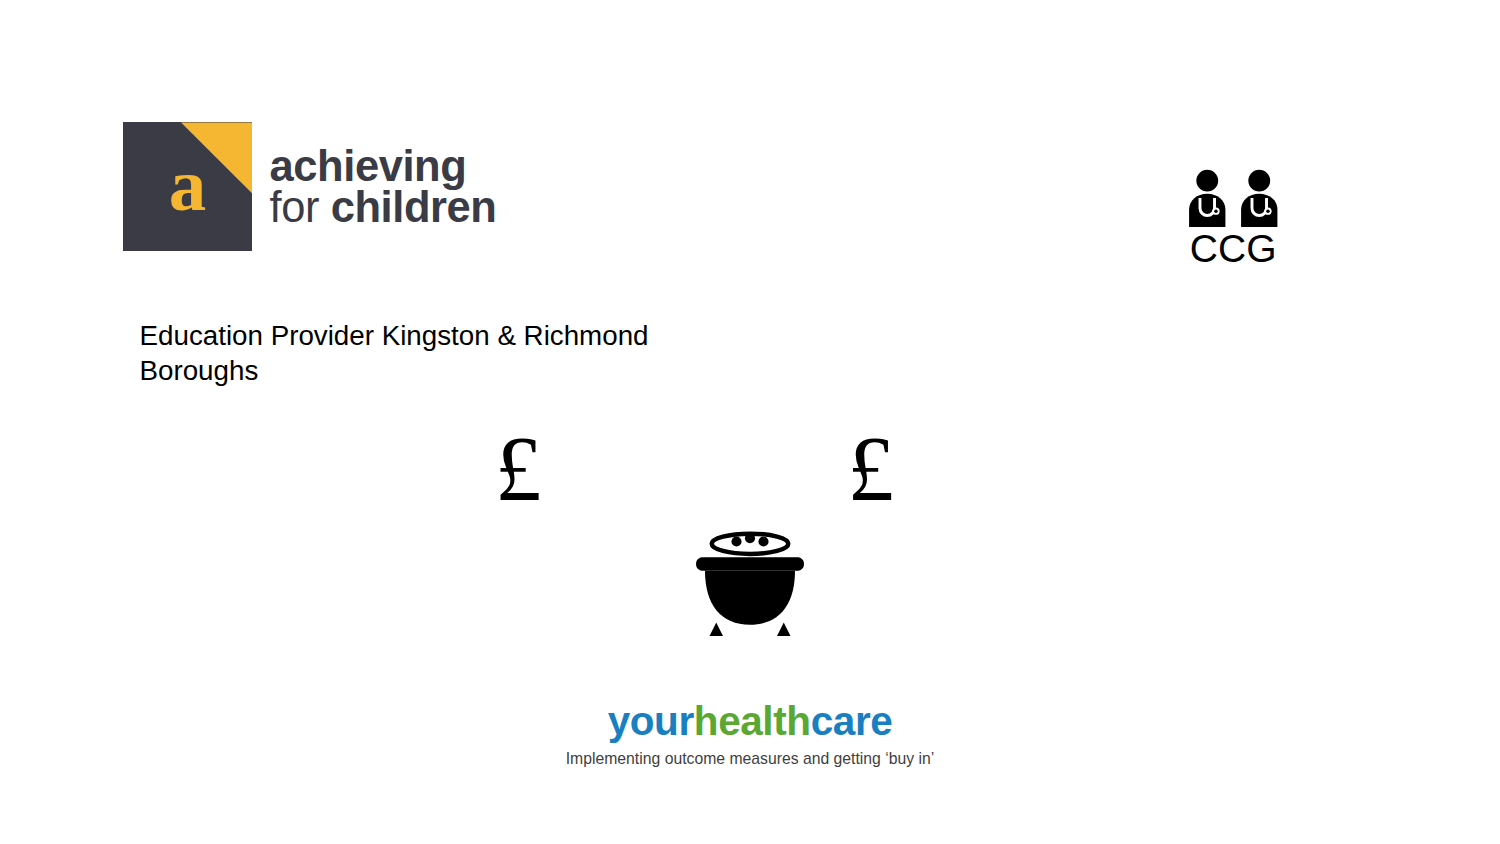a
achieving
for children
Education Provider Kingston & Richmond Boroughs
CCG
£
£
your health care
Implementing outcome measures and getting ‘buy in’